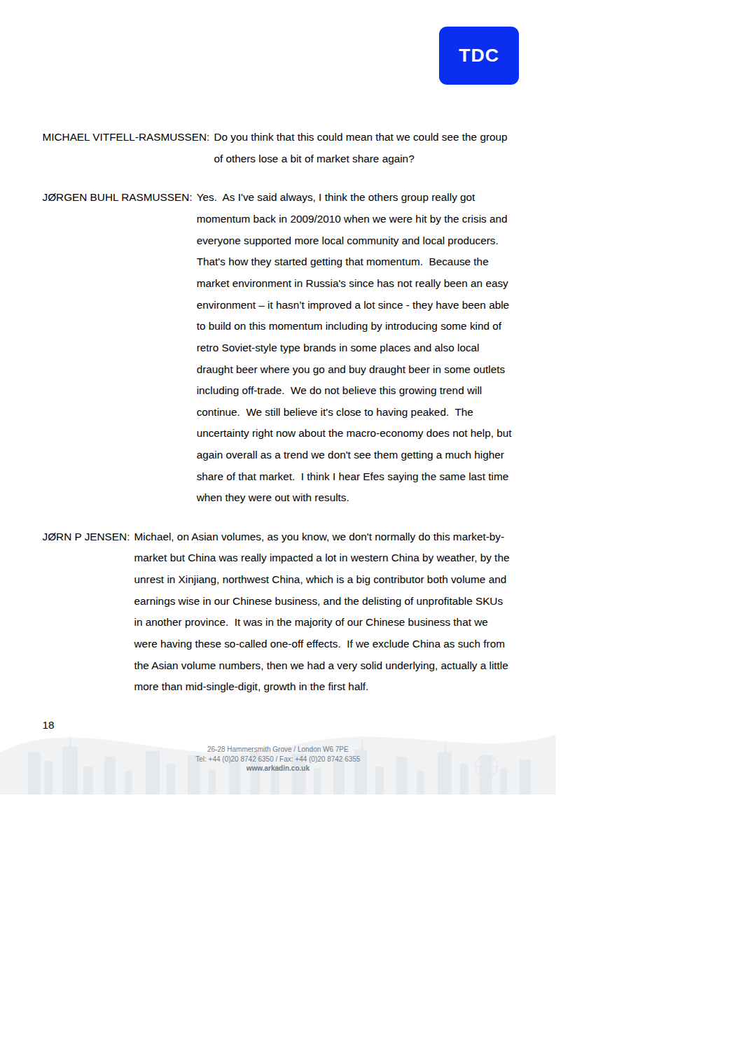TDC
MICHAEL VITFELL-RASMUSSEN:
Do you think that this could mean that we could see the group of others lose a bit of market share again?
JØRGEN BUHL RASMUSSEN:
Yes. As I've said always, I think the others group really got momentum back in 2009/2010 when we were hit by the crisis and everyone supported more local community and local producers. That's how they started getting that momentum. Because the market environment in Russia's since has not really been an easy environment – it hasn’t improved a lot since - they have been able to build on this momentum including by introducing some kind of retro Soviet-style type brands in some places and also local draught beer where you go and buy draught beer in some outlets including off-trade. We do not believe this growing trend will continue. We still believe it's close to having peaked. The uncertainty right now about the macro-economy does not help, but again overall as a trend we don't see them getting a much higher share of that market. I think I hear Efes saying the same last time when they were out with results.
JØRN P JENSEN:
Michael, on Asian volumes, as you know, we don't normally do this market-by-market but China was really impacted a lot in western China by weather, by the unrest in Xinjiang, northwest China, which is a big contributor both volume and earnings wise in our Chinese business, and the delisting of unprofitable SKUs in another province. It was in the majority of our Chinese business that we were having these so-called one-off effects. If we exclude China as such from the Asian volume numbers, then we had a very solid underlying, actually a little more than mid-single-digit, growth in the first half.
26-28 Hammersmith Grove / London W6 7PE
Tel: +44 (0)20 8742 6350 / Fax: +44 (0)20 8742 6355
www.arkadin.co.uk
18